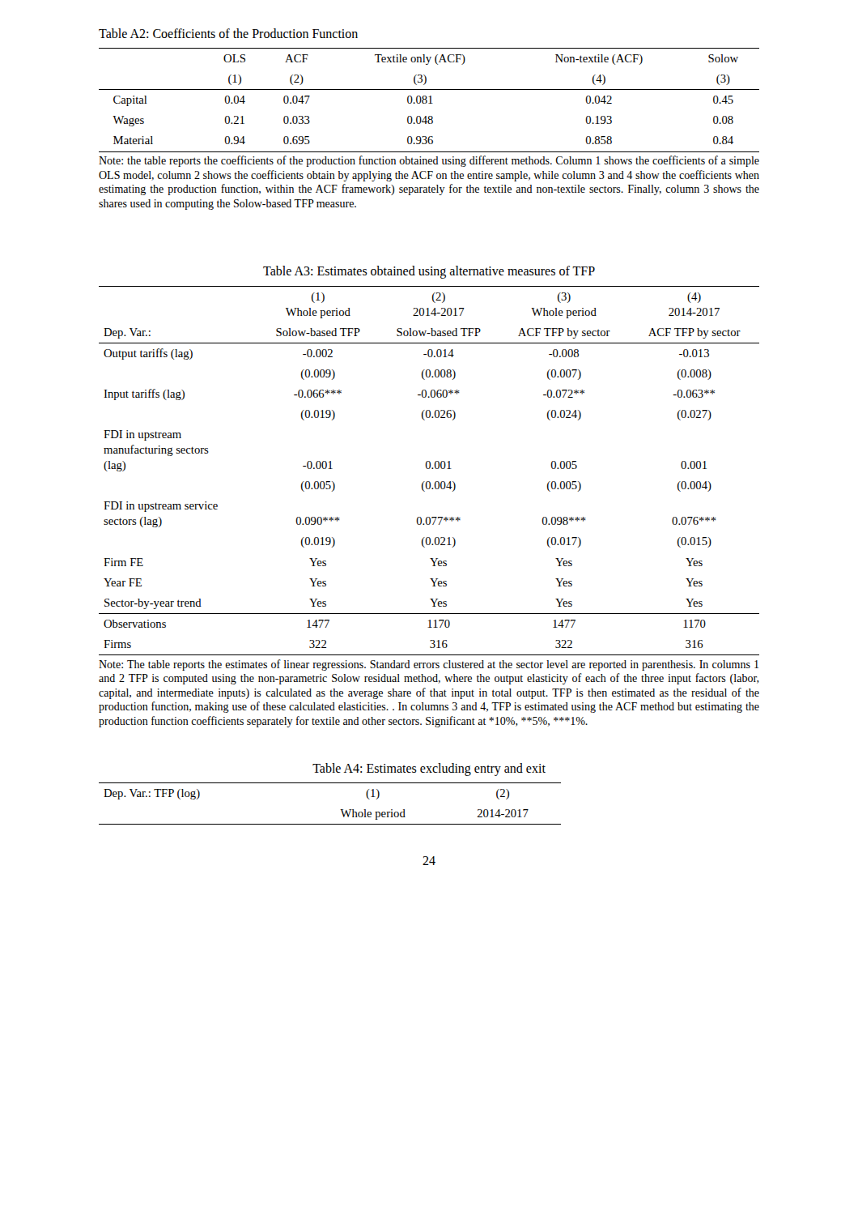Table A2: Coefficients of the Production Function
| | OLS | ACF | Textile only (ACF) | Non-textile (ACF) | Solow |
| --- | --- | --- | --- | --- | --- |
| | (1) | (2) | (3) | (4) | (3) |
| Capital | 0.04 | 0.047 | 0.081 | 0.042 | 0.45 |
| Wages | 0.21 | 0.033 | 0.048 | 0.193 | 0.08 |
| Material | 0.94 | 0.695 | 0.936 | 0.858 | 0.84 |
Note: the table reports the coefficients of the production function obtained using different methods. Column 1 shows the coefficients of a simple OLS model, column 2 shows the coefficients obtain by applying the ACF on the entire sample, while column 3 and 4 show the coefficients when estimating the production function, within the ACF framework) separately for the textile and non-textile sectors. Finally, column 3 shows the shares used in computing the Solow-based TFP measure.
Table A3: Estimates obtained using alternative measures of TFP
| | (1) Whole period | (2) 2014-2017 | (3) Whole period | (4) 2014-2017 |
| --- | --- | --- | --- | --- |
| Dep. Var.: | Solow-based TFP | Solow-based TFP | ACF TFP by sector | ACF TFP by sector |
| Output tariffs (lag) | -0.002 | -0.014 | -0.008 | -0.013 |
| | (0.009) | (0.008) | (0.007) | (0.008) |
| Input tariffs (lag) | -0.066*** | -0.060** | -0.072** | -0.063** |
| | (0.019) | (0.026) | (0.024) | (0.027) |
| FDI in upstream manufacturing sectors (lag) | -0.001 | 0.001 | 0.005 | 0.001 |
| | (0.005) | (0.004) | (0.005) | (0.004) |
| FDI in upstream service sectors (lag) | 0.090*** | 0.077*** | 0.098*** | 0.076*** |
| | (0.019) | (0.021) | (0.017) | (0.015) |
| Firm FE | Yes | Yes | Yes | Yes |
| Year FE | Yes | Yes | Yes | Yes |
| Sector-by-year trend | Yes | Yes | Yes | Yes |
| Observations | 1477 | 1170 | 1477 | 1170 |
| Firms | 322 | 316 | 322 | 316 |
Note: The table reports the estimates of linear regressions. Standard errors clustered at the sector level are reported in parenthesis. In columns 1 and 2 TFP is computed using the non-parametric Solow residual method, where the output elasticity of each of the three input factors (labor, capital, and intermediate inputs) is calculated as the average share of that input in total output. TFP is then estimated as the residual of the production function, making use of these calculated elasticities. . In columns 3 and 4, TFP is estimated using the ACF method but estimating the production function coefficients separately for textile and other sectors. Significant at *10%, **5%, ***1%.
Table A4: Estimates excluding entry and exit
| Dep. Var.: TFP (log) | (1) | (2) |
| --- | --- | --- |
| | Whole period | 2014-2017 |
24